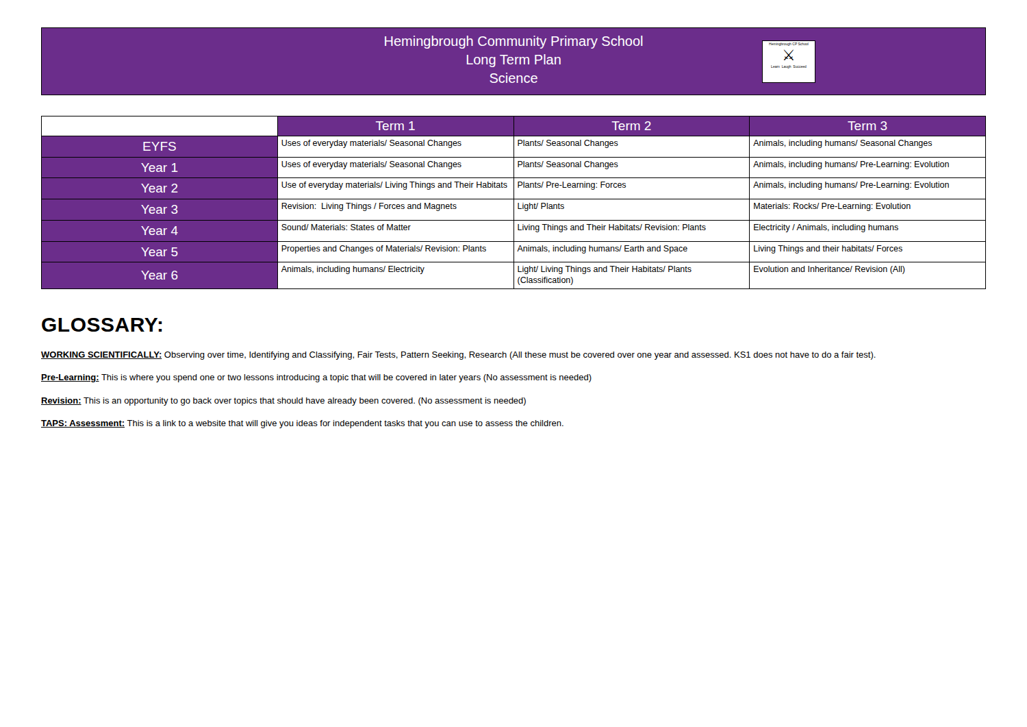Hemingbrough Community Primary School
Long Term Plan
Science
Hemingbrough CP School ⚔ Learn Laugh Succeed
| | Term 1 | Term 2 | Term 3 |
| --- | --- | --- | --- |
| EYFS | Uses of everyday materials/ Seasonal Changes | Plants/ Seasonal Changes | Animals, including humans/ Seasonal Changes |
| Year 1 | Uses of everyday materials/ Seasonal Changes | Plants/ Seasonal Changes | Animals, including humans/ Pre-Learning: Evolution |
| Year 2 | Use of everyday materials/ Living Things and Their Habitats | Plants/ Pre-Learning: Forces | Animals, including humans/ Pre-Learning: Evolution |
| Year 3 | Revision: Living Things / Forces and Magnets | Light/ Plants | Materials: Rocks/ Pre-Learning: Evolution |
| Year 4 | Sound/ Materials: States of Matter | Living Things and Their Habitats/ Revision: Plants | Electricity / Animals, including humans |
| Year 5 | Properties and Changes of Materials/ Revision: Plants | Animals, including humans/ Earth and Space | Living Things and their habitats/ Forces |
| Year 6 | Animals, including humans/ Electricity | Light/ Living Things and Their Habitats/ Plants (Classification) | Evolution and Inheritance/ Revision (All) |
GLOSSARY:
WORKING SCIENTIFICALLY: Observing over time, Identifying and Classifying, Fair Tests, Pattern Seeking, Research (All these must be covered over one year and assessed. KS1 does not have to do a fair test).
Pre-Learning: This is where you spend one or two lessons introducing a topic that will be covered in later years (No assessment is needed)
Revision: This is an opportunity to go back over topics that should have already been covered. (No assessment is needed)
TAPS: Assessment: This is a link to a website that will give you ideas for independent tasks that you can use to assess the children.